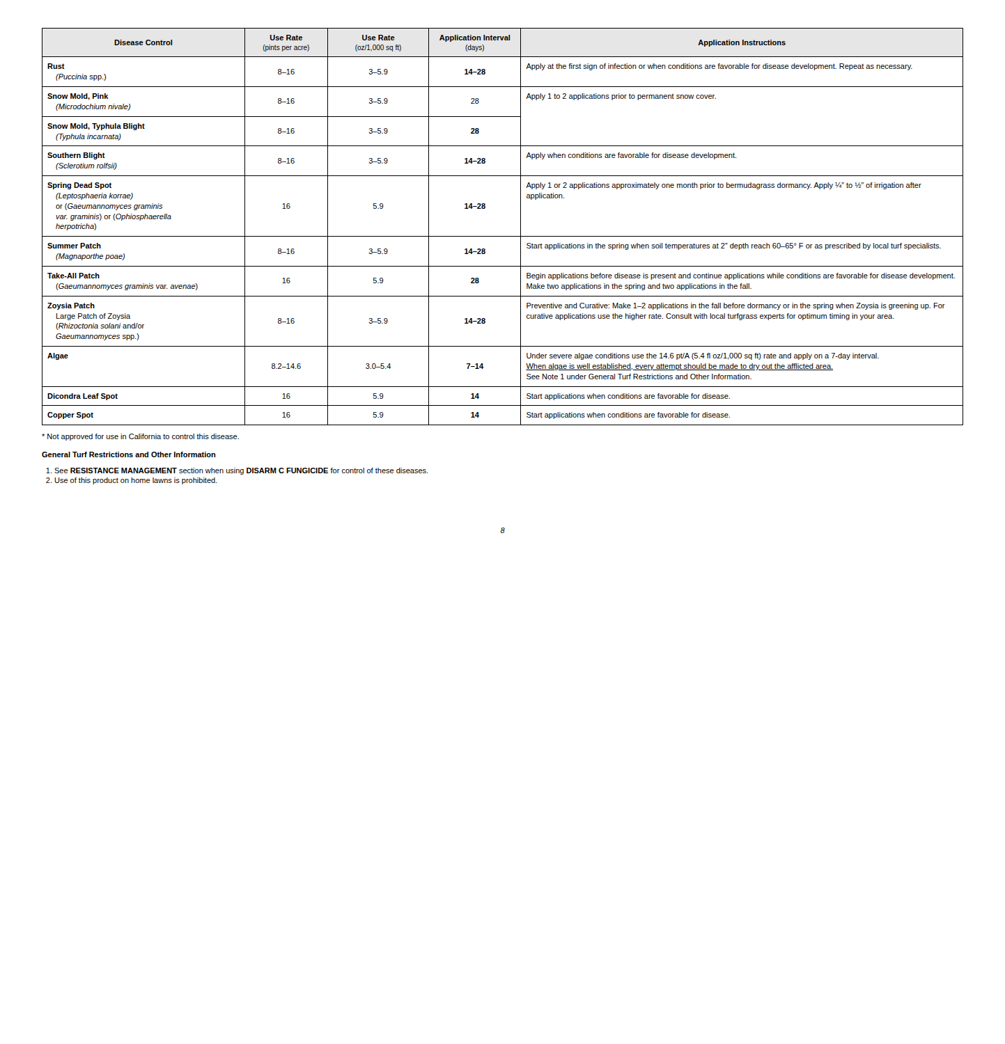| Disease Control | Use Rate (pints per acre) | Use Rate (oz/1,000 sq ft) | Application Interval (days) | Application Instructions |
| --- | --- | --- | --- | --- |
| Rust (Puccinia spp.) | 8–16 | 3–5.9 | 14–28 | Apply at the first sign of infection or when conditions are favorable for disease development. Repeat as necessary. |
| Snow Mold, Pink (Microdochium nivale) | 8–16 | 3–5.9 | 28 | Apply 1 to 2 applications prior to permanent snow cover. |
| Snow Mold, Typhula Blight (Typhula incarnata) | 8–16 | 3–5.9 | 28 |
| Southern Blight (Sclerotium rolfsii) | 8–16 | 3–5.9 | 14–28 | Apply when conditions are favorable for disease development. |
| Spring Dead Spot (Leptosphaeria korrae) or ( Gaeumannomyces graminis var. graminis ) or ( Ophiosphaerella herpotricha ) | 16 | 5.9 | 14–28 | Apply 1 or 2 applications approximately one month prior to bermudagrass dormancy. Apply ¼” to ½” of irrigation after application. |
| Summer Patch (Magnaporthe poae) | 8–16 | 3–5.9 | 14–28 | Start applications in the spring when soil temperatures at 2” depth reach 60–65° F or as prescribed by local turf specialists. |
| Take-All Patch ( Gaeumannomyces graminis var. avenae ) | 16 | 5.9 | 28 | Begin applications before disease is present and continue applications while conditions are favorable for disease development. Make two applications in the spring and two applications in the fall. |
| Zoysia Patch Large Patch of Zoysia ( Rhizoctonia solani and/or Gaeumannomyces spp.) | 8–16 | 3–5.9 | 14–28 | Preventive and Curative: Make 1–2 applications in the fall before dormancy or in the spring when Zoysia is greening up. For curative applications use the higher rate. Consult with local turfgrass experts for optimum timing in your area. |
| Algae | 8.2–14.6 | 3.0–5.4 | 7–14 | Under severe algae conditions use the 14.6 pt/A (5.4 fl oz/1,000 sq ft) rate and apply on a 7-day interval. When algae is well established, every attempt should be made to dry out the afflicted area. See Note 1 under General Turf Restrictions and Other Information. |
| Dicondra Leaf Spot | 16 | 5.9 | 14 | Start applications when conditions are favorable for disease. |
| Copper Spot | 16 | 5.9 | 14 | Start applications when conditions are favorable for disease. |
* Not approved for use in California to control this disease.
General Turf Restrictions and Other Information
See RESISTANCE MANAGEMENT section when using DISARM C FUNGICIDE for control of these diseases.
Use of this product on home lawns is prohibited.
8